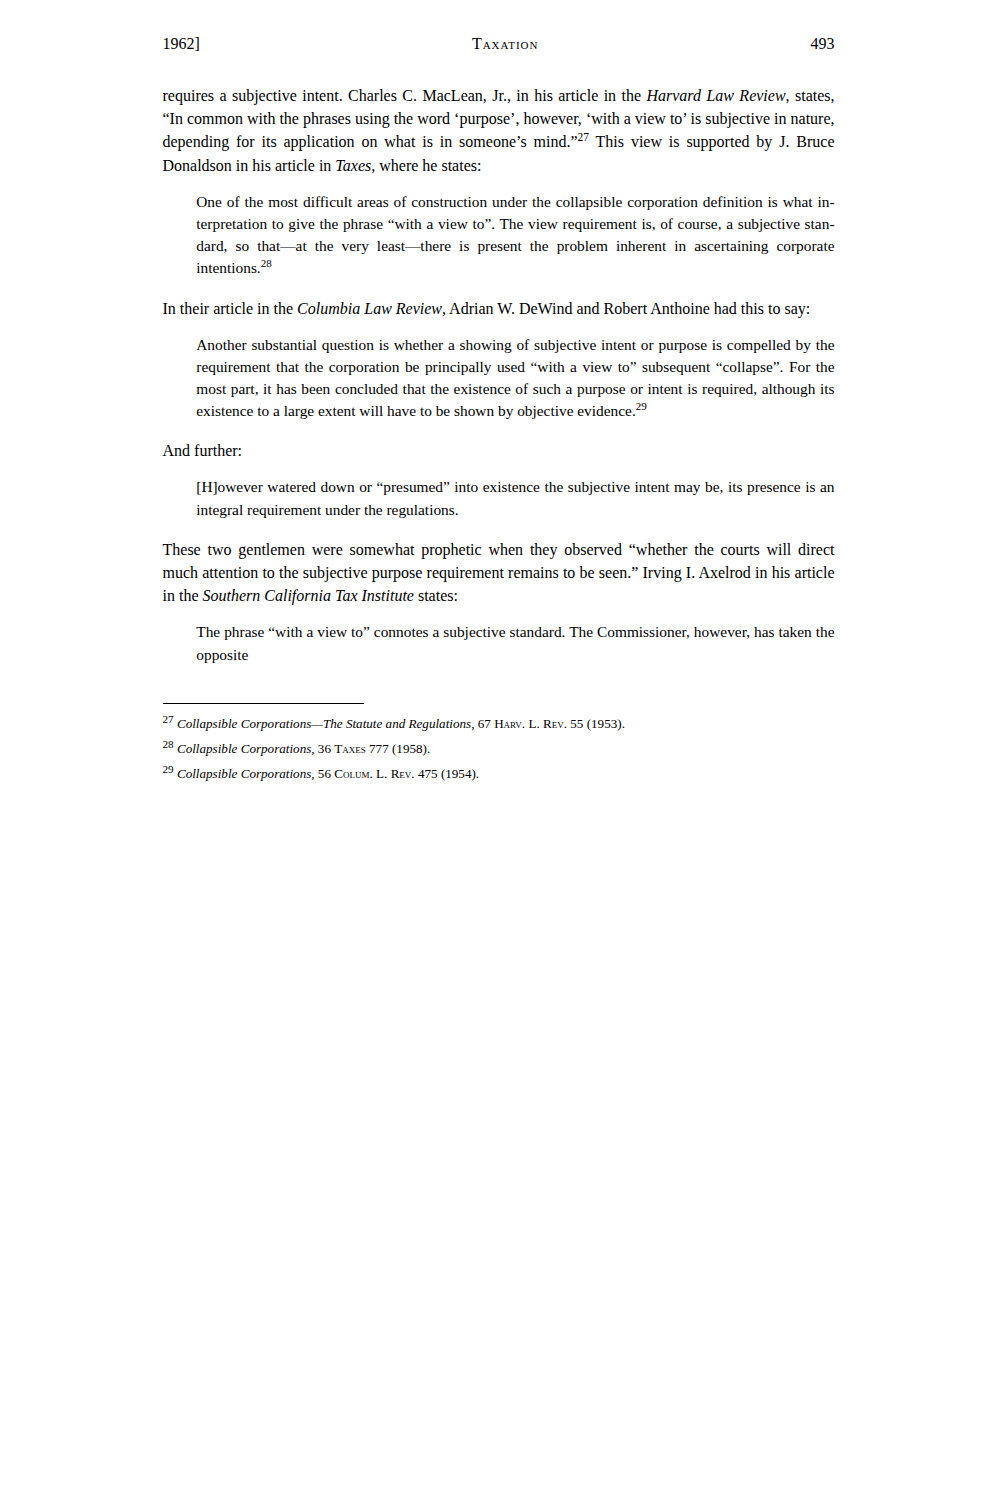1962] Taxation 493
requires a subjective intent. Charles C. MacLean, Jr., in his article in the Harvard Law Review, states, “In common with the phrases using the word ‘purpose’, however, ‘with a view to’ is subjective in nature, depending for its application on what is in someone’s mind.”27 This view is supported by J. Bruce Donaldson in his article in Taxes, where he states:
One of the most difficult areas of construction under the collapsible corporation definition is what interpretation to give the phrase “with a view to”. The view requirement is, of course, a subjective standard, so that—at the very least—there is present the problem inherent in ascertaining corporate intentions.28
In their article in the Columbia Law Review, Adrian W. DeWind and Robert Anthoine had this to say:
Another substantial question is whether a showing of subjective intent or purpose is compelled by the requirement that the corporation be principally used “with a view to” subsequent “collapse”. For the most part, it has been concluded that the existence of such a purpose or intent is required, although its existence to a large extent will have to be shown by objective evidence.29
And further:
[H]owever watered down or “presumed” into existence the subjective intent may be, its presence is an integral requirement under the regulations.
These two gentlemen were somewhat prophetic when they observed “whether the courts will direct much attention to the subjective purpose requirement remains to be seen.” Irving I. Axelrod in his article in the Southern California Tax Institute states:
The phrase “with a view to” connotes a subjective standard. The Commissioner, however, has taken the opposite
27 Collapsible Corporations—The Statute and Regulations, 67 Harv. L. Rev. 55 (1953).
28 Collapsible Corporations, 36 Taxes 777 (1958).
29 Collapsible Corporations, 56 Colum. L. Rev. 475 (1954).